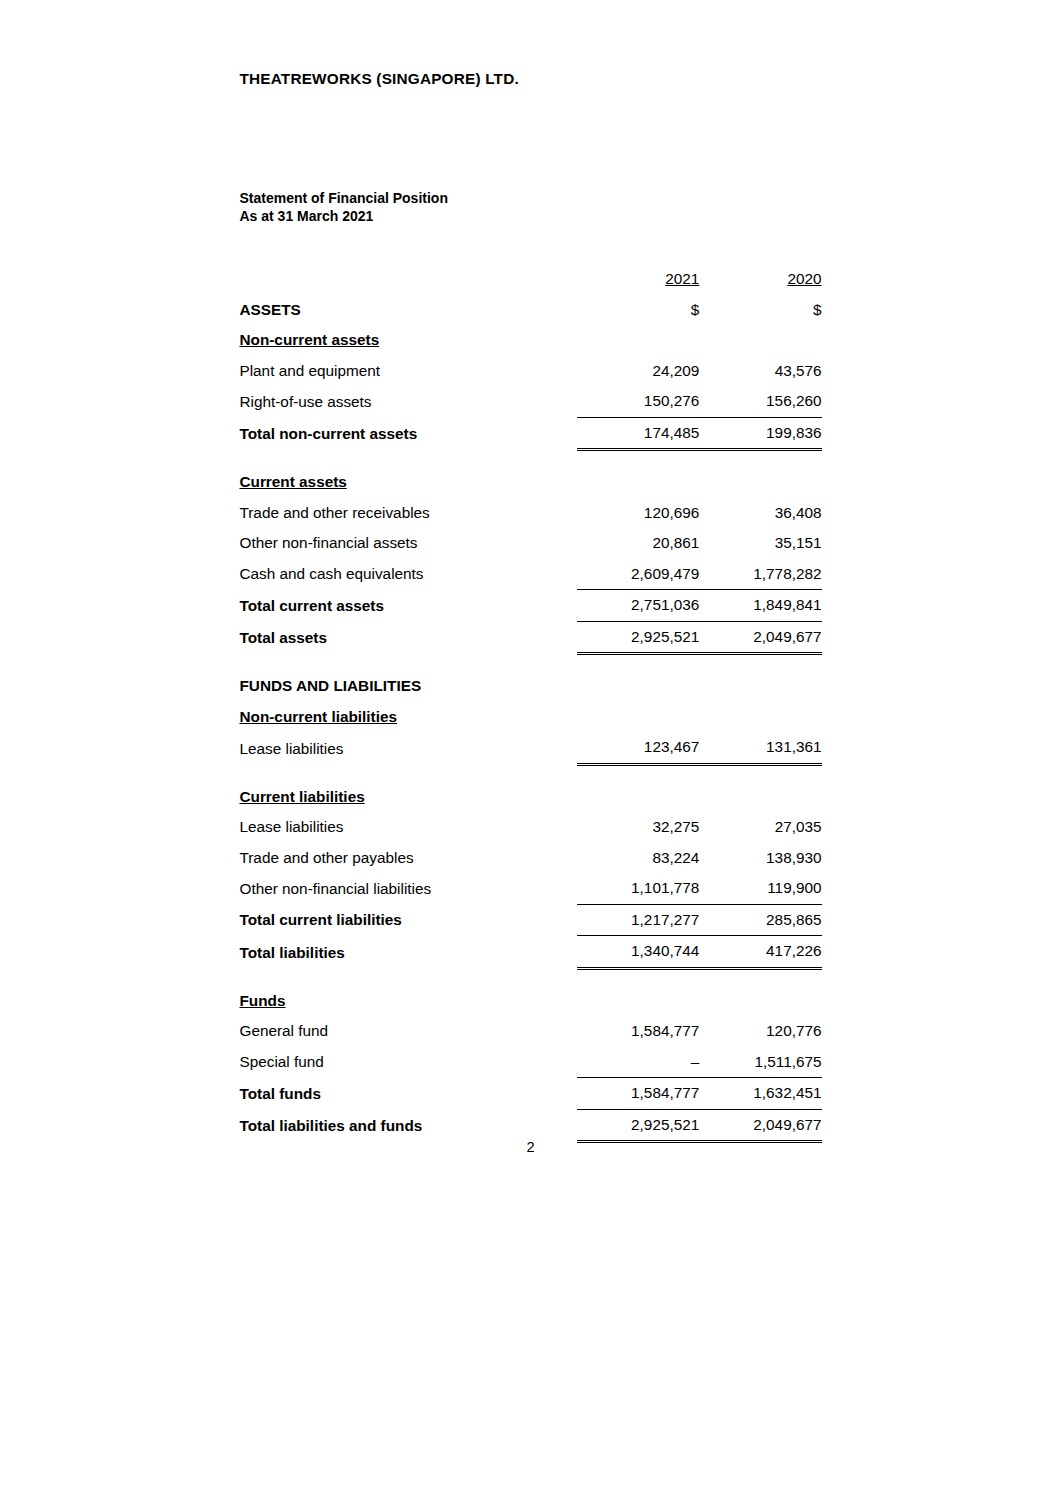THEATREWORKS (SINGAPORE) LTD.
Statement of Financial Position
As at 31 March 2021
| | | 2021 | 2020 |
| ASSETS | | $ | $ |
| Non-current assets | | | |
| Plant and equipment | | 24,209 | 43,576 |
| Right-of-use assets | | 150,276 | 156,260 |
| Total non-current assets | | 174,485 | 199,836 |
| Current assets | | | |
| Trade and other receivables | | 120,696 | 36,408 |
| Other non-financial assets | | 20,861 | 35,151 |
| Cash and cash equivalents | | 2,609,479 | 1,778,282 |
| Total current assets | | 2,751,036 | 1,849,841 |
| Total assets | | 2,925,521 | 2,049,677 |
| FUNDS AND LIABILITIES | | | |
| Non-current liabilities | | | |
| Lease liabilities | | 123,467 | 131,361 |
| Current liabilities | | | |
| Lease liabilities | | 32,275 | 27,035 |
| Trade and other payables | | 83,224 | 138,930 |
| Other non-financial liabilities | | 1,101,778 | 119,900 |
| Total current liabilities | | 1,217,277 | 285,865 |
| Total liabilities | | 1,340,744 | 417,226 |
| Funds | | | |
| General fund | | 1,584,777 | 120,776 |
| Special fund | | – | 1,511,675 |
| Total funds | | 1,584,777 | 1,632,451 |
| Total liabilities and funds | | 2,925,521 | 2,049,677 |
2